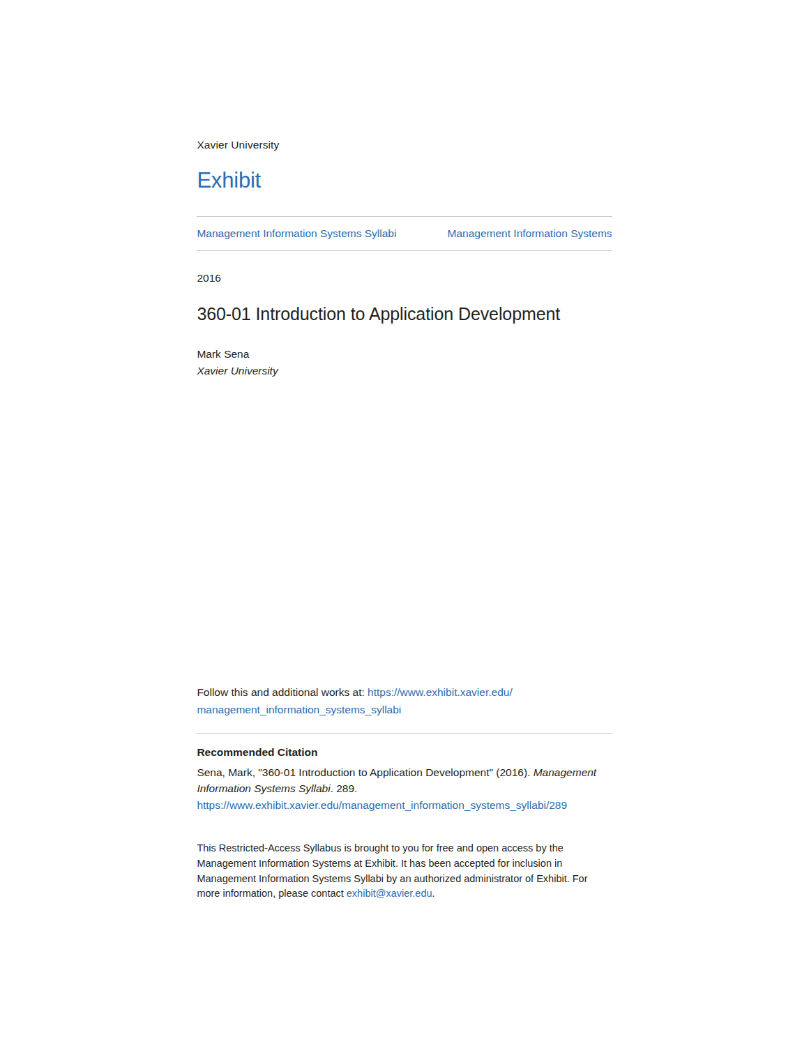Xavier University
Exhibit
Management Information Systems Syllabi Management Information Systems
2016
360-01 Introduction to Application Development
Mark Sena
Xavier University
Follow this and additional works at: https://www.exhibit.xavier.edu/
management_information_systems_syllabi
Recommended Citation
Sena, Mark, "360-01 Introduction to Application Development" (2016). Management Information Systems Syllabi. 289.
https://www.exhibit.xavier.edu/management_information_systems_syllabi/289
This Restricted-Access Syllabus is brought to you for free and open access by the Management Information Systems at Exhibit. It has been accepted for inclusion in Management Information Systems Syllabi by an authorized administrator of Exhibit. For more information, please contact exhibit@xavier.edu.